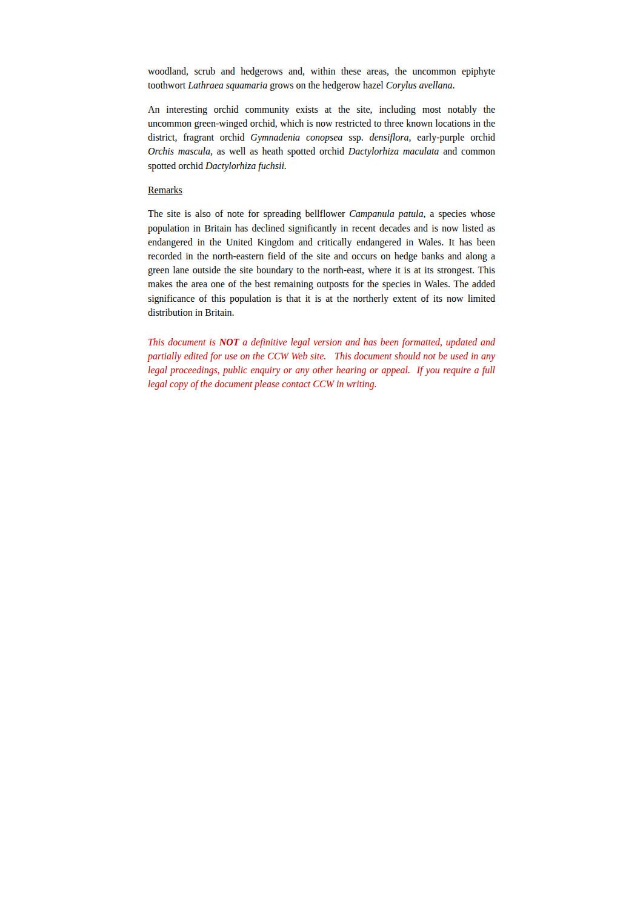woodland, scrub and hedgerows and, within these areas, the uncommon epiphyte toothwort Lathraea squamaria grows on the hedgerow hazel Corylus avellana.
An interesting orchid community exists at the site, including most notably the uncommon green-winged orchid, which is now restricted to three known locations in the district, fragrant orchid Gymnadenia conopsea ssp. densiflora, early-purple orchid Orchis mascula, as well as heath spotted orchid Dactylorhiza maculata and common spotted orchid Dactylorhiza fuchsii.
Remarks
The site is also of note for spreading bellflower Campanula patula, a species whose population in Britain has declined significantly in recent decades and is now listed as endangered in the United Kingdom and critically endangered in Wales. It has been recorded in the north-eastern field of the site and occurs on hedge banks and along a green lane outside the site boundary to the north-east, where it is at its strongest. This makes the area one of the best remaining outposts for the species in Wales. The added significance of this population is that it is at the northerly extent of its now limited distribution in Britain.
This document is NOT a definitive legal version and has been formatted, updated and partially edited for use on the CCW Web site. This document should not be used in any legal proceedings, public enquiry or any other hearing or appeal. If you require a full legal copy of the document please contact CCW in writing.